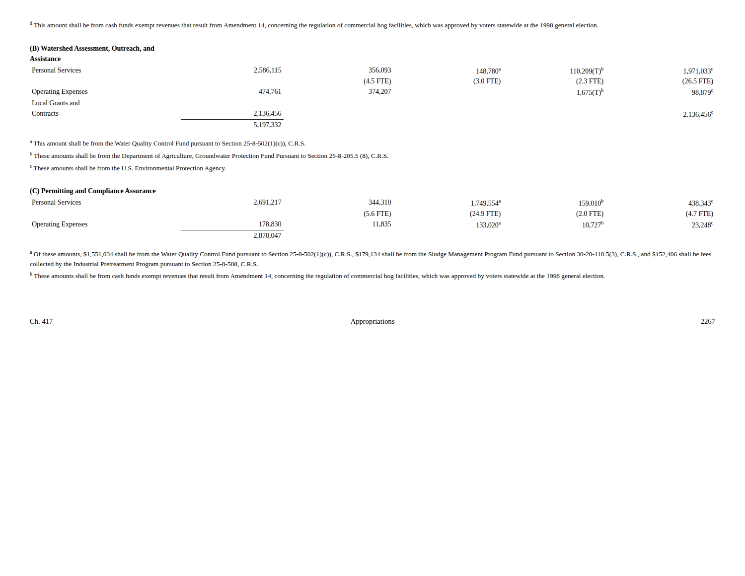d This amount shall be from cash funds exempt revenues that result from Amendment 14, concerning the regulation of commercial hog facilities, which was approved by voters statewide at the 1998 general election.
(B) Watershed Assessment, Outreach, and
Assistance
| Personal Services | 2,586,115 | 356,093 | 148,780 a | 110,209(T) b | 1,971,033 c |
| | | (4.5 FTE) | (3.0 FTE) | (2.3 FTE) | (26.5 FTE) |
| Operating Expenses | 474,761 | 374,207 | | 1,675(T) b | 98,879 c |
| Local Grants and | | | | | |
| Contracts | 2,136,456 | | | | 2,136,456 c |
| | 5,197,332 | | | | |
a This amount shall be from the Water Quality Control Fund pursuant to Section 25-8-502(1)(c)), C.R.S.
b These amounts shall be from the Department of Agriculture, Groundwater Protection Fund Pursuant to Section 25-8-205.5 (8), C.R.S.
c These amounts shall be from the U.S. Environmental Protection Agency.
(C) Permitting and Compliance Assurance
| Personal Services | 2,691,217 | 344,310 | 1,749,554 a | 159,010 b | 438,343 c |
| | | (5.6 FTE) | (24.9 FTE) | (2.0 FTE) | (4.7 FTE) |
| Operating Expenses | 178,830 | 11,835 | 133,020 a | 10,727 b | 23,248 c |
| | 2,870,047 | | | | |
a Of these amounts, $1,551,034 shall be from the Water Quality Control Fund pursuant to Section 25-8-502(1)(c)), C.R.S., $179,134 shall be from the Sludge Management Program Fund pursuant to Section 30-20-110.5(3), C.R.S., and $152,406 shall be fees collected by the Industrial Pretreatment Program pursuant to Section 25-8-508, C.R.S.
b These amounts shall be from cash funds exempt revenues that result from Amendment 14, concerning the regulation of commercial hog facilities, which was approved by voters statewide at the 1998 general election.
Ch. 417
Appropriations
2267